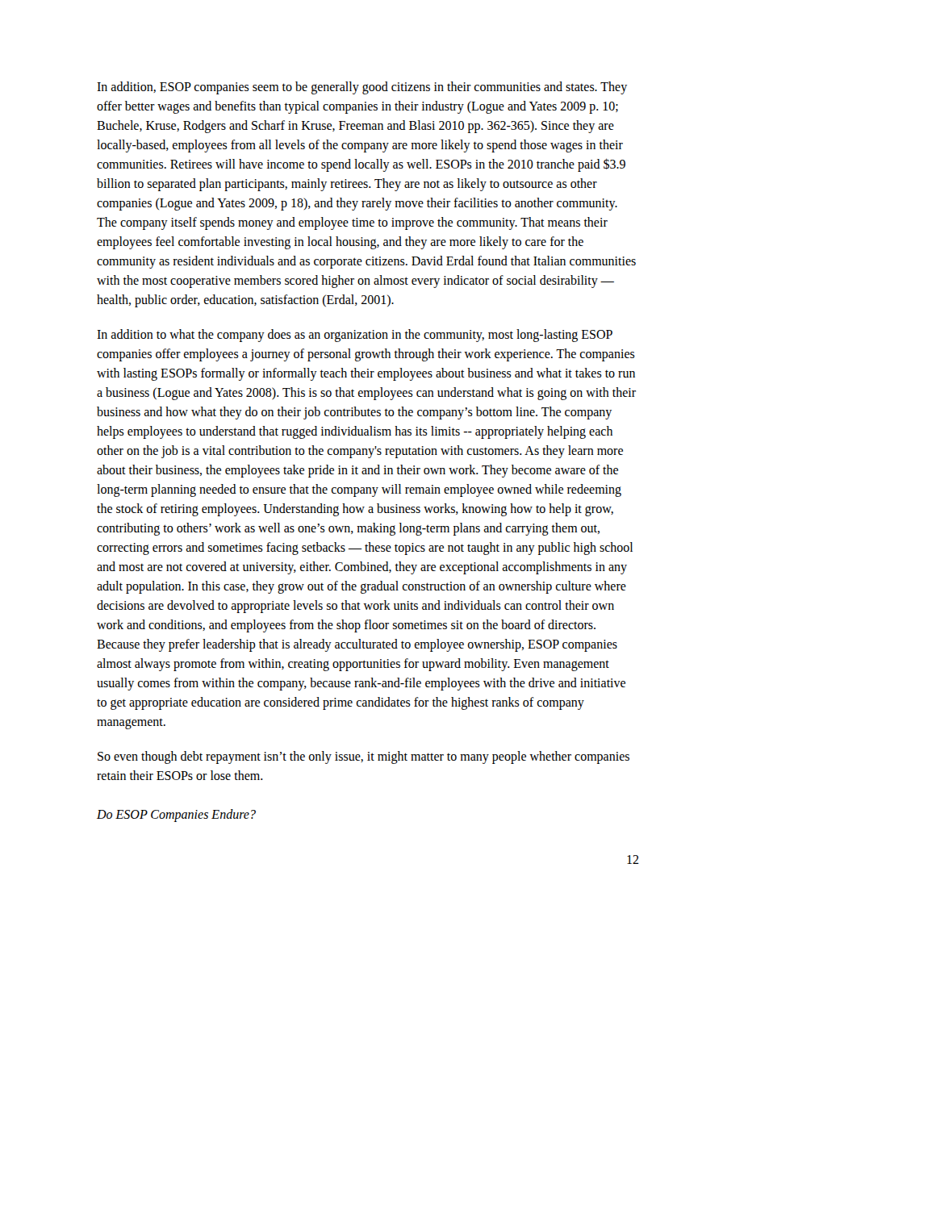In addition, ESOP companies seem to be generally good citizens in their communities and states. They offer better wages and benefits than typical companies in their industry (Logue and Yates 2009 p. 10; Buchele, Kruse, Rodgers and Scharf in Kruse, Freeman and Blasi 2010 pp. 362-365). Since they are locally-based, employees from all levels of the company are more likely to spend those wages in their communities. Retirees will have income to spend locally as well. ESOPs in the 2010 tranche paid $3.9 billion to separated plan participants, mainly retirees. They are not as likely to outsource as other companies (Logue and Yates 2009, p 18), and they rarely move their facilities to another community. The company itself spends money and employee time to improve the community. That means their employees feel comfortable investing in local housing, and they are more likely to care for the community as resident individuals and as corporate citizens. David Erdal found that Italian communities with the most cooperative members scored higher on almost every indicator of social desirability — health, public order, education, satisfaction (Erdal, 2001).
In addition to what the company does as an organization in the community, most long-lasting ESOP companies offer employees a journey of personal growth through their work experience. The companies with lasting ESOPs formally or informally teach their employees about business and what it takes to run a business (Logue and Yates 2008). This is so that employees can understand what is going on with their business and how what they do on their job contributes to the company’s bottom line. The company helps employees to understand that rugged individualism has its limits -- appropriately helping each other on the job is a vital contribution to the company's reputation with customers. As they learn more about their business, the employees take pride in it and in their own work. They become aware of the long-term planning needed to ensure that the company will remain employee owned while redeeming the stock of retiring employees. Understanding how a business works, knowing how to help it grow, contributing to others’ work as well as one’s own, making long-term plans and carrying them out, correcting errors and sometimes facing setbacks — these topics are not taught in any public high school and most are not covered at university, either. Combined, they are exceptional accomplishments in any adult population. In this case, they grow out of the gradual construction of an ownership culture where decisions are devolved to appropriate levels so that work units and individuals can control their own work and conditions, and employees from the shop floor sometimes sit on the board of directors. Because they prefer leadership that is already acculturated to employee ownership, ESOP companies almost always promote from within, creating opportunities for upward mobility. Even management usually comes from within the company, because rank-and-file employees with the drive and initiative to get appropriate education are considered prime candidates for the highest ranks of company management.
So even though debt repayment isn’t the only issue, it might matter to many people whether companies retain their ESOPs or lose them.
Do ESOP Companies Endure?
12